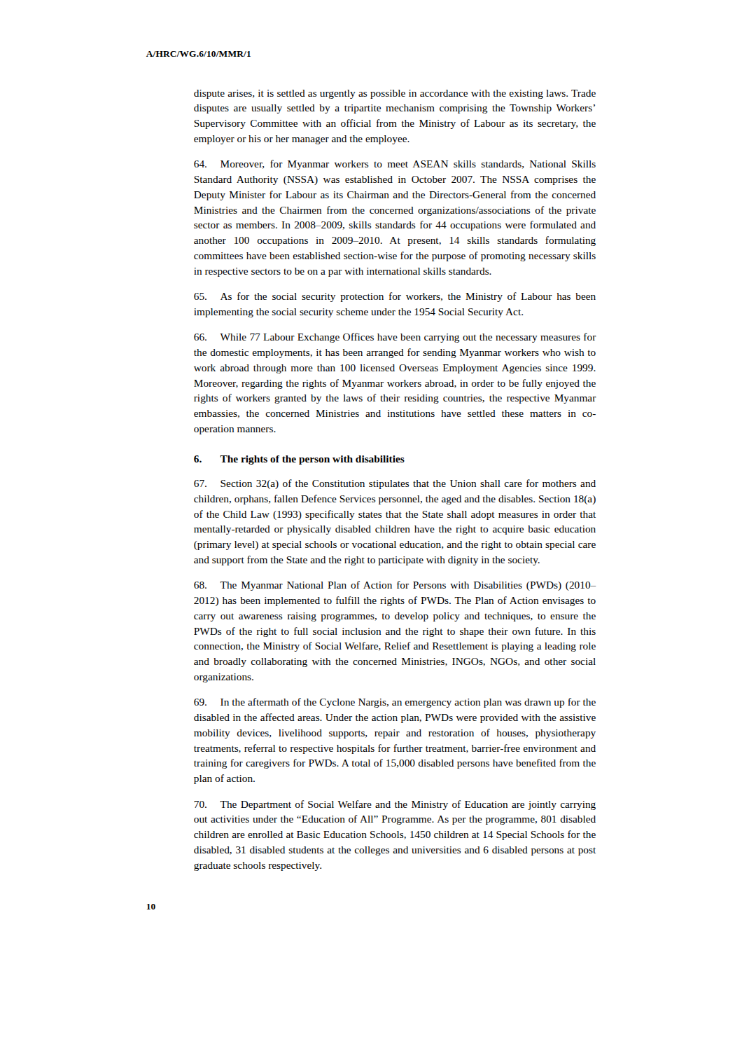A/HRC/WG.6/10/MMR/1
dispute arises, it is settled as urgently as possible in accordance with the existing laws. Trade disputes are usually settled by a tripartite mechanism comprising the Township Workers’ Supervisory Committee with an official from the Ministry of Labour as its secretary, the employer or his or her manager and the employee.
64. Moreover, for Myanmar workers to meet ASEAN skills standards, National Skills Standard Authority (NSSA) was established in October 2007. The NSSA comprises the Deputy Minister for Labour as its Chairman and the Directors-General from the concerned Ministries and the Chairmen from the concerned organizations/associations of the private sector as members. In 2008–2009, skills standards for 44 occupations were formulated and another 100 occupations in 2009–2010. At present, 14 skills standards formulating committees have been established section-wise for the purpose of promoting necessary skills in respective sectors to be on a par with international skills standards.
65. As for the social security protection for workers, the Ministry of Labour has been implementing the social security scheme under the 1954 Social Security Act.
66. While 77 Labour Exchange Offices have been carrying out the necessary measures for the domestic employments, it has been arranged for sending Myanmar workers who wish to work abroad through more than 100 licensed Overseas Employment Agencies since 1999. Moreover, regarding the rights of Myanmar workers abroad, in order to be fully enjoyed the rights of workers granted by the laws of their residing countries, the respective Myanmar embassies, the concerned Ministries and institutions have settled these matters in co-operation manners.
6. The rights of the person with disabilities
67. Section 32(a) of the Constitution stipulates that the Union shall care for mothers and children, orphans, fallen Defence Services personnel, the aged and the disables. Section 18(a) of the Child Law (1993) specifically states that the State shall adopt measures in order that mentally-retarded or physically disabled children have the right to acquire basic education (primary level) at special schools or vocational education, and the right to obtain special care and support from the State and the right to participate with dignity in the society.
68. The Myanmar National Plan of Action for Persons with Disabilities (PWDs) (2010–2012) has been implemented to fulfill the rights of PWDs. The Plan of Action envisages to carry out awareness raising programmes, to develop policy and techniques, to ensure the PWDs of the right to full social inclusion and the right to shape their own future. In this connection, the Ministry of Social Welfare, Relief and Resettlement is playing a leading role and broadly collaborating with the concerned Ministries, INGOs, NGOs, and other social organizations.
69. In the aftermath of the Cyclone Nargis, an emergency action plan was drawn up for the disabled in the affected areas. Under the action plan, PWDs were provided with the assistive mobility devices, livelihood supports, repair and restoration of houses, physiotherapy treatments, referral to respective hospitals for further treatment, barrier-free environment and training for caregivers for PWDs. A total of 15,000 disabled persons have benefited from the plan of action.
70. The Department of Social Welfare and the Ministry of Education are jointly carrying out activities under the “Education of All” Programme. As per the programme, 801 disabled children are enrolled at Basic Education Schools, 1450 children at 14 Special Schools for the disabled, 31 disabled students at the colleges and universities and 6 disabled persons at post graduate schools respectively.
10